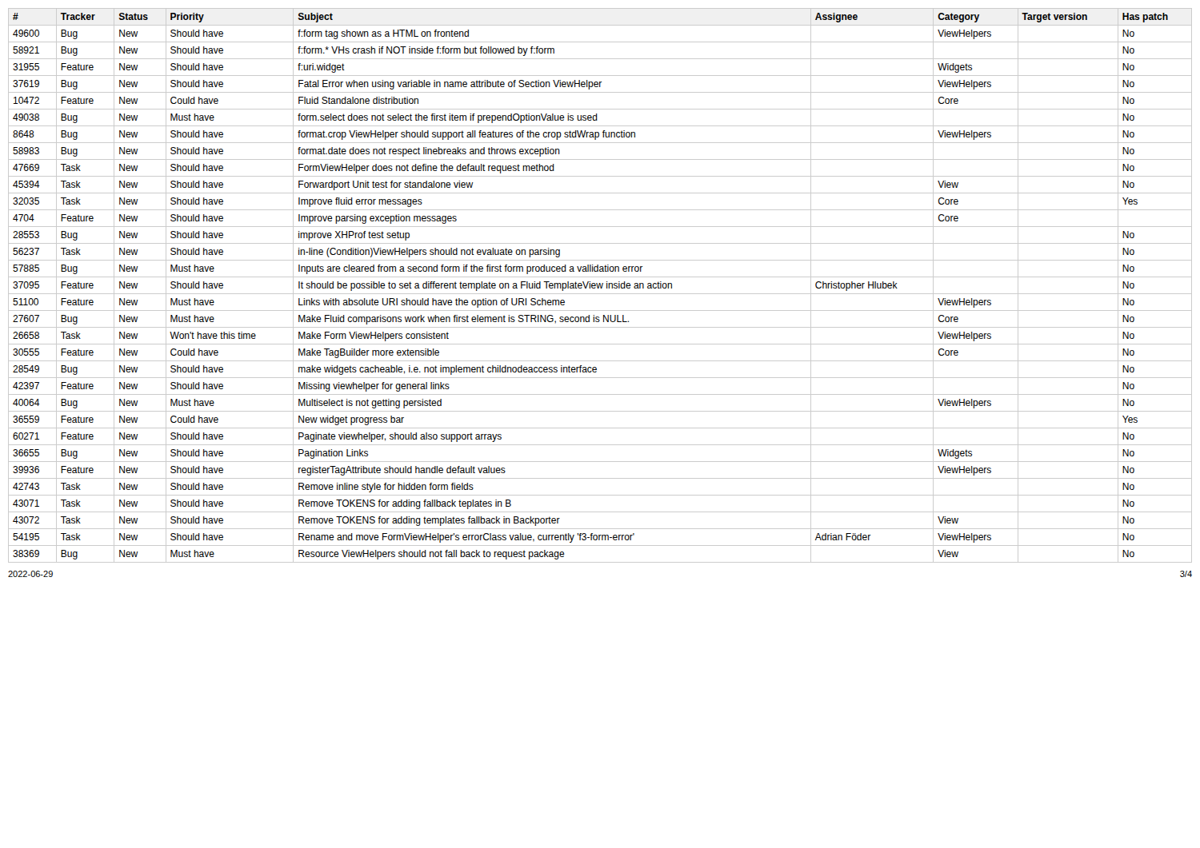| # | Tracker | Status | Priority | Subject | Assignee | Category | Target version | Has patch |
| --- | --- | --- | --- | --- | --- | --- | --- | --- |
| 49600 | Bug | New | Should have | f:form tag shown as a HTML on frontend | | ViewHelpers | | No |
| 58921 | Bug | New | Should have | f:form.* VHs crash if NOT inside f:form but followed by f:form | | | | No |
| 31955 | Feature | New | Should have | f:uri.widget | | Widgets | | No |
| 37619 | Bug | New | Should have | Fatal Error when using variable in name attribute of Section ViewHelper | | ViewHelpers | | No |
| 10472 | Feature | New | Could have | Fluid Standalone distribution | | Core | | No |
| 49038 | Bug | New | Must have | form.select does not select the first item if prependOptionValue is used | | | | No |
| 8648 | Bug | New | Should have | format.crop ViewHelper should support all features of the crop stdWrap function | | ViewHelpers | | No |
| 58983 | Bug | New | Should have | format.date does not respect linebreaks and throws exception | | | | No |
| 47669 | Task | New | Should have | FormViewHelper does not define the default request method | | | | No |
| 45394 | Task | New | Should have | Forwardport Unit test for standalone view | | View | | No |
| 32035 | Task | New | Should have | Improve fluid error messages | | Core | | Yes |
| 4704 | Feature | New | Should have | Improve parsing exception messages | | Core | | |
| 28553 | Bug | New | Should have | improve XHProf test setup | | | | No |
| 56237 | Task | New | Should have | in-line (Condition)ViewHelpers should not evaluate on parsing | | | | No |
| 57885 | Bug | New | Must have | Inputs are cleared from a second form if the first form produced a vallidation error | | | | No |
| 37095 | Feature | New | Should have | It should be possible to set a different template on a Fluid TemplateView inside an action | Christopher Hlubek | | | No |
| 51100 | Feature | New | Must have | Links with absolute URI should have the option of URI Scheme | | ViewHelpers | | No |
| 27607 | Bug | New | Must have | Make Fluid comparisons work when first element is STRING, second is NULL. | | Core | | No |
| 26658 | Task | New | Won't have this time | Make Form ViewHelpers consistent | | ViewHelpers | | No |
| 30555 | Feature | New | Could have | Make TagBuilder more extensible | | Core | | No |
| 28549 | Bug | New | Should have | make widgets cacheable, i.e. not implement childnodeaccess interface | | | | No |
| 42397 | Feature | New | Should have | Missing viewhelper for general links | | | | No |
| 40064 | Bug | New | Must have | Multiselect is not getting persisted | | ViewHelpers | | No |
| 36559 | Feature | New | Could have | New widget progress bar | | | | Yes |
| 60271 | Feature | New | Should have | Paginate viewhelper, should also support arrays | | | | No |
| 36655 | Bug | New | Should have | Pagination Links | | Widgets | | No |
| 39936 | Feature | New | Should have | registerTagAttribute should handle default values | | ViewHelpers | | No |
| 42743 | Task | New | Should have | Remove inline style for hidden form fields | | | | No |
| 43071 | Task | New | Should have | Remove TOKENS for adding fallback teplates in B | | | | No |
| 43072 | Task | New | Should have | Remove TOKENS for adding templates fallback in Backporter | | View | | No |
| 54195 | Task | New | Should have | Rename and move FormViewHelper's errorClass value, currently 'f3-form-error' | Adrian Föder | ViewHelpers | | No |
| 38369 | Bug | New | Must have | Resource ViewHelpers should not fall back to request package | | View | | No |
2022-06-29 3/4